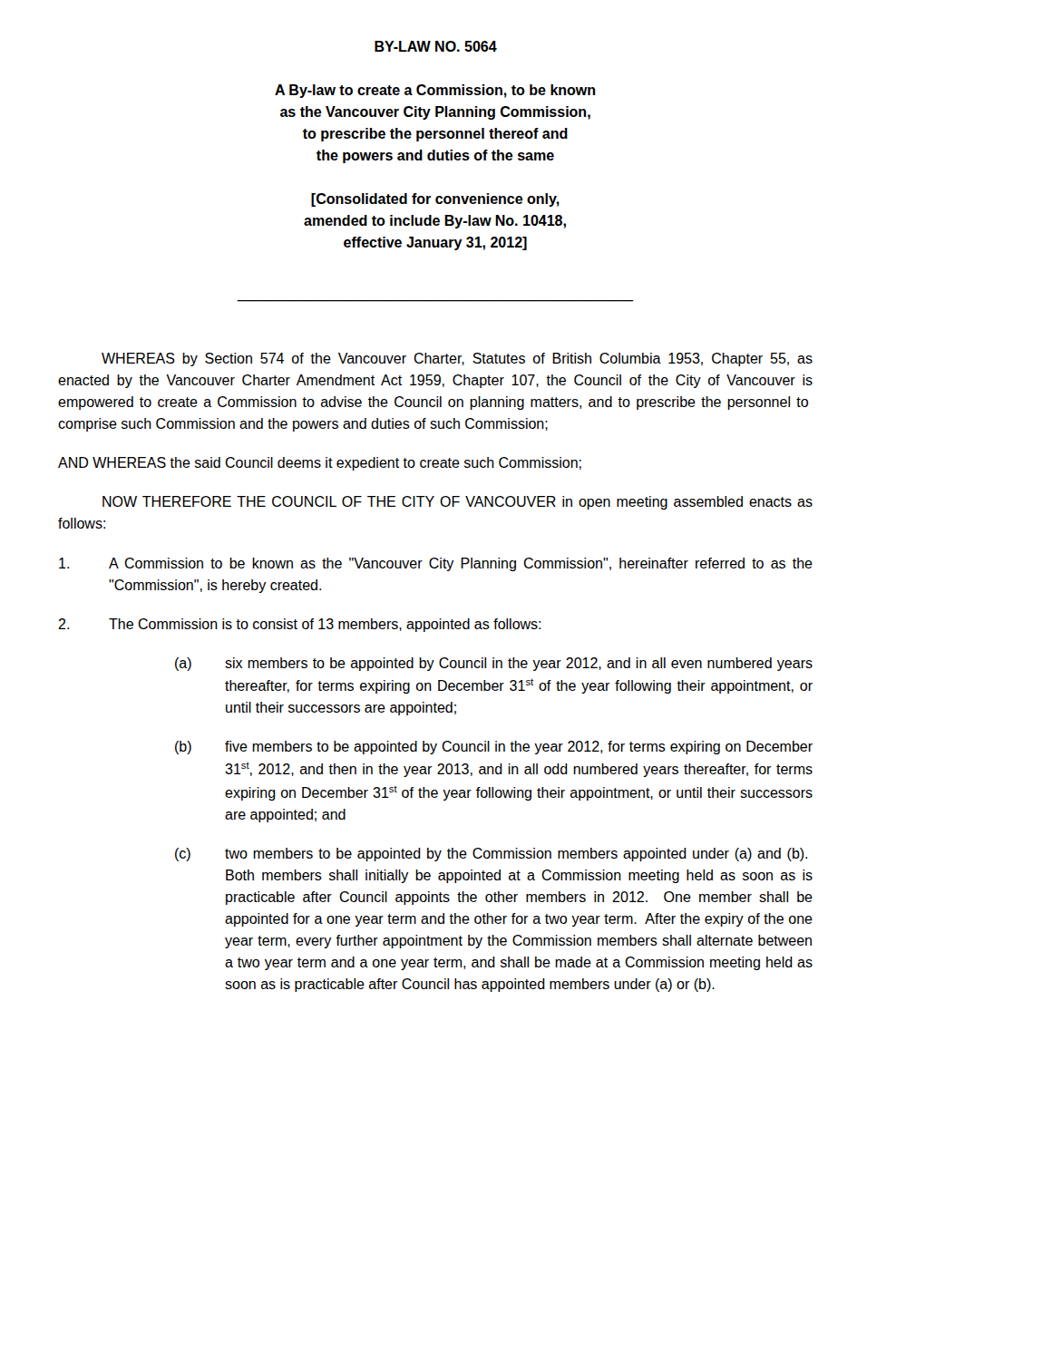BY-LAW NO. 5064
A By-law to create a Commission, to be known
as the Vancouver City Planning Commission,
to prescribe the personnel thereof and
the powers and duties of the same
[Consolidated for convenience only,
amended to include By-law No. 10418,
effective January 31, 2012]
_________________________________________________
WHEREAS by Section 574 of the Vancouver Charter, Statutes of British Columbia 1953, Chapter 55, as enacted by the Vancouver Charter Amendment Act 1959, Chapter 107, the Council of the City of Vancouver is empowered to create a Commission to advise the Council on planning matters, and to prescribe the personnel to comprise such Commission and the powers and duties of such Commission;
AND WHEREAS the said Council deems it expedient to create such Commission;
NOW THEREFORE THE COUNCIL OF THE CITY OF VANCOUVER in open meeting assembled enacts as follows:
1.
A Commission to be known as the "Vancouver City Planning Commission", hereinafter referred to as the "Commission", is hereby created.
2.
The Commission is to consist of 13 members, appointed as follows:
(a)
six members to be appointed by Council in the year 2012, and in all even numbered years thereafter, for terms expiring on December 31st of the year following their appointment, or until their successors are appointed;
(b)
five members to be appointed by Council in the year 2012, for terms expiring on December 31st, 2012, and then in the year 2013, and in all odd numbered years thereafter, for terms expiring on December 31st of the year following their appointment, or until their successors are appointed; and
(c)
two members to be appointed by the Commission members appointed under (a) and (b). Both members shall initially be appointed at a Commission meeting held as soon as is practicable after Council appoints the other members in 2012. One member shall be appointed for a one year term and the other for a two year term. After the expiry of the one year term, every further appointment by the Commission members shall alternate between a two year term and a one year term, and shall be made at a Commission meeting held as soon as is practicable after Council has appointed members under (a) or (b).